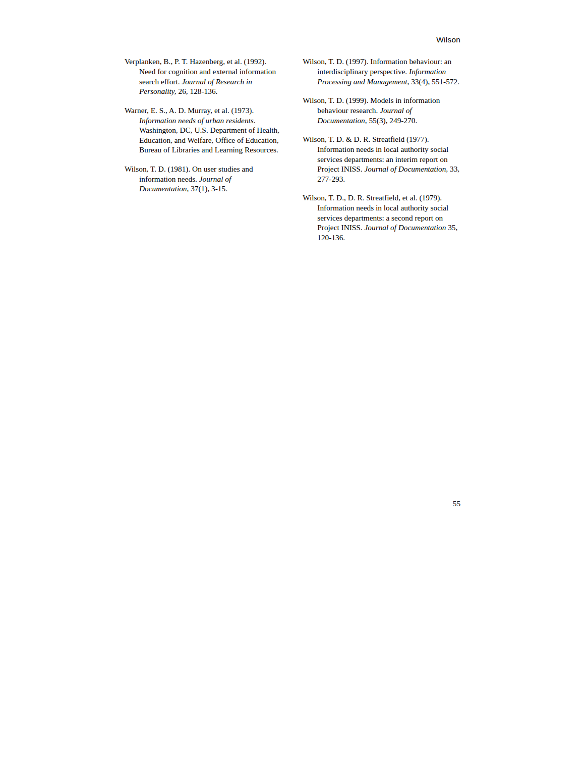Wilson
Verplanken, B., P. T. Hazenberg, et al. (1992). Need for cognition and external information search effort. Journal of Research in Personality, 26, 128-136.
Warner, E. S., A. D. Murray, et al. (1973). Information needs of urban residents. Washington, DC, U.S. Department of Health, Education, and Welfare, Office of Education, Bureau of Libraries and Learning Resources.
Wilson, T. D. (1981). On user studies and information needs. Journal of Documentation, 37(1), 3-15.
Wilson, T. D. (1997). Information behaviour: an interdisciplinary perspective. Information Processing and Management, 33(4), 551-572.
Wilson, T. D. (1999). Models in information behaviour research. Journal of Documentation, 55(3), 249-270.
Wilson, T. D. & D. R. Streatfield (1977). Information needs in local authority social services departments: an interim report on Project INISS. Journal of Documentation, 33, 277-293.
Wilson, T. D., D. R. Streatfield, et al. (1979). Information needs in local authority social services departments: a second report on Project INISS. Journal of Documentation 35, 120-136.
55